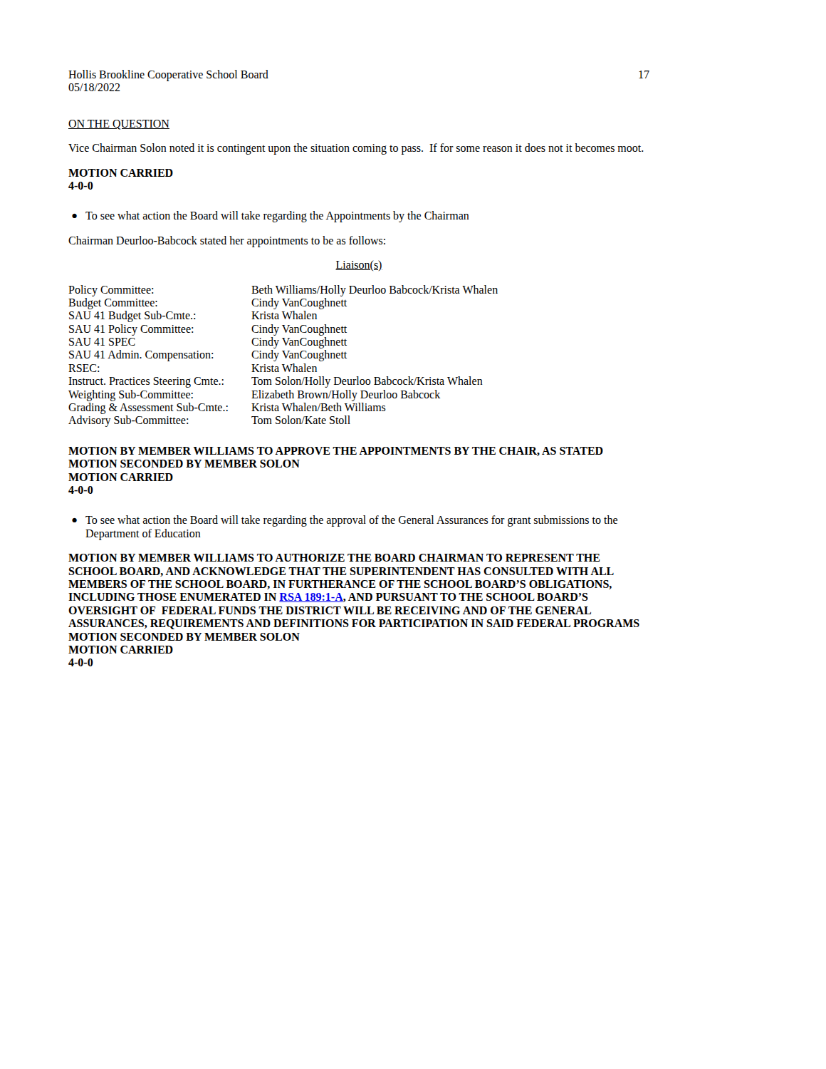Hollis Brookline Cooperative School Board
05/18/2022
17
ON THE QUESTION
Vice Chairman Solon noted it is contingent upon the situation coming to pass. If for some reason it does not it becomes moot.
MOTION CARRIED
4-0-0
To see what action the Board will take regarding the Appointments by the Chairman
Chairman Deurloo-Babcock stated her appointments to be as follows:
Liaison(s)
| Policy Committee: | Beth Williams/Holly Deurloo Babcock/Krista Whalen |
| Budget Committee: | Cindy VanCoughnett |
| SAU 41 Budget Sub-Cmte.: | Krista Whalen |
| SAU 41 Policy Committee: | Cindy VanCoughnett |
| SAU 41 SPEC | Cindy VanCoughnett |
| SAU 41 Admin. Compensation: | Cindy VanCoughnett |
| RSEC: | Krista Whalen |
| Instruct. Practices Steering Cmte.: | Tom Solon/Holly Deurloo Babcock/Krista Whalen |
| Weighting Sub-Committee: | Elizabeth Brown/Holly Deurloo Babcock |
| Grading & Assessment Sub-Cmte.: | Krista Whalen/Beth Williams |
| Advisory Sub-Committee: | Tom Solon/Kate Stoll |
MOTION BY MEMBER WILLIAMS TO APPROVE THE APPOINTMENTS BY THE CHAIR, AS STATED
MOTION SECONDED BY MEMBER SOLON
MOTION CARRIED
4-0-0
To see what action the Board will take regarding the approval of the General Assurances for grant submissions to the Department of Education
MOTION BY MEMBER WILLIAMS TO AUTHORIZE THE BOARD CHAIRMAN TO REPRESENT THE SCHOOL BOARD, AND ACKNOWLEDGE THAT THE SUPERINTENDENT HAS CONSULTED WITH ALL MEMBERS OF THE SCHOOL BOARD, IN FURTHERANCE OF THE SCHOOL BOARD’S OBLIGATIONS, INCLUDING THOSE ENUMERATED IN RSA 189:1-A, AND PURSUANT TO THE SCHOOL BOARD’S OVERSIGHT OF FEDERAL FUNDS THE DISTRICT WILL BE RECEIVING AND OF THE GENERAL ASSURANCES, REQUIREMENTS AND DEFINITIONS FOR PARTICIPATION IN SAID FEDERAL PROGRAMS
MOTION SECONDED BY MEMBER SOLON
MOTION CARRIED
4-0-0